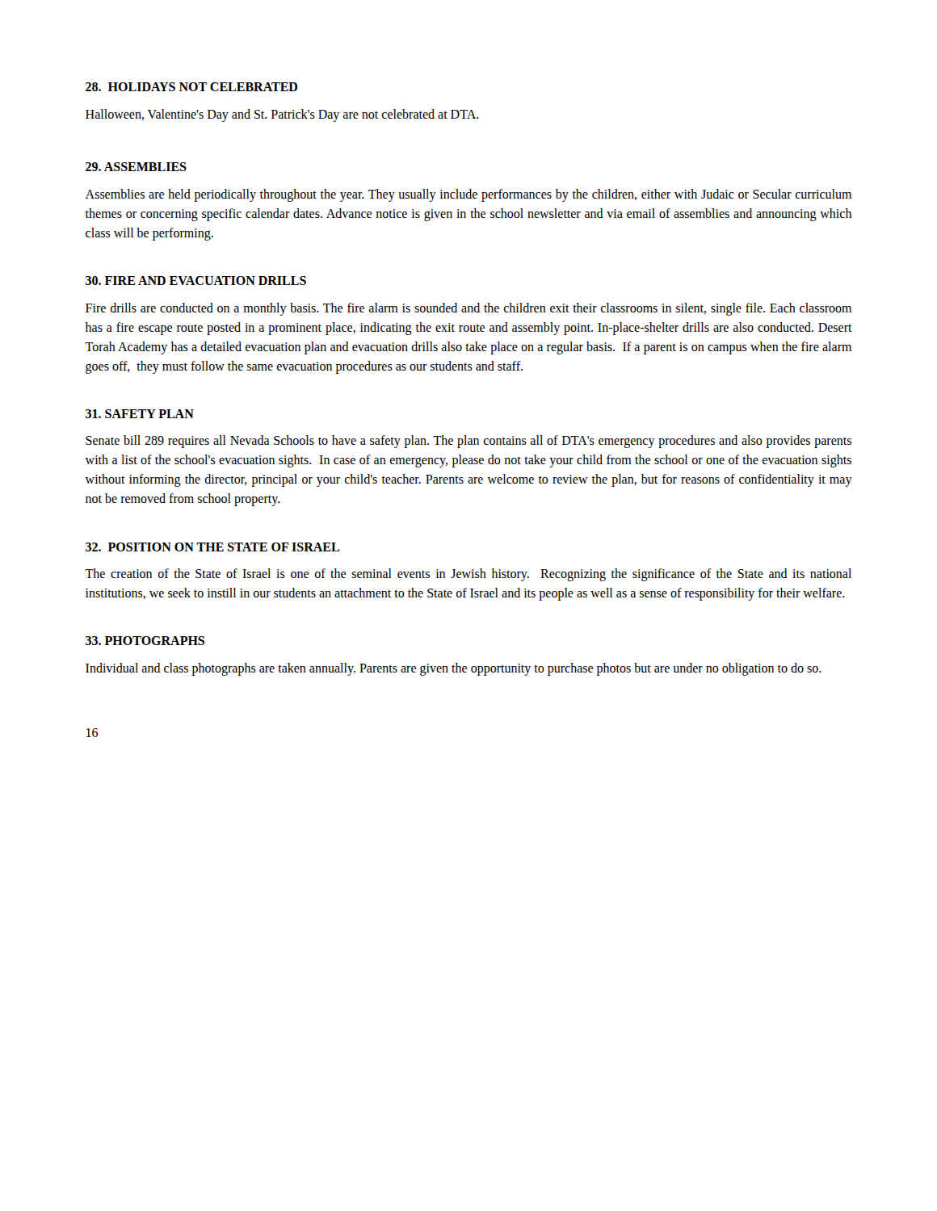28. Holidays Not Celebrated
Halloween, Valentine's Day and St. Patrick's Day are not celebrated at DTA.
29. Assemblies
Assemblies are held periodically throughout the year. They usually include performances by the children, either with Judaic or Secular curriculum themes or concerning specific calendar dates. Advance notice is given in the school newsletter and via email of assemblies and announcing which class will be performing.
30. Fire and Evacuation Drills
Fire drills are conducted on a monthly basis. The fire alarm is sounded and the children exit their classrooms in silent, single file. Each classroom has a fire escape route posted in a prominent place, indicating the exit route and assembly point. In-place-shelter drills are also conducted. Desert Torah Academy has a detailed evacuation plan and evacuation drills also take place on a regular basis. If a parent is on campus when the fire alarm goes off, they must follow the same evacuation procedures as our students and staff.
31. Safety Plan
Senate bill 289 requires all Nevada Schools to have a safety plan. The plan contains all of DTA's emergency procedures and also provides parents with a list of the school's evacuation sights. In case of an emergency, please do not take your child from the school or one of the evacuation sights without informing the director, principal or your child's teacher. Parents are welcome to review the plan, but for reasons of confidentiality it may not be removed from school property.
32. Position on the State of Israel
The creation of the State of Israel is one of the seminal events in Jewish history. Recognizing the significance of the State and its national institutions, we seek to instill in our students an attachment to the State of Israel and its people as well as a sense of responsibility for their welfare.
33. Photographs
Individual and class photographs are taken annually. Parents are given the opportunity to purchase photos but are under no obligation to do so.
16